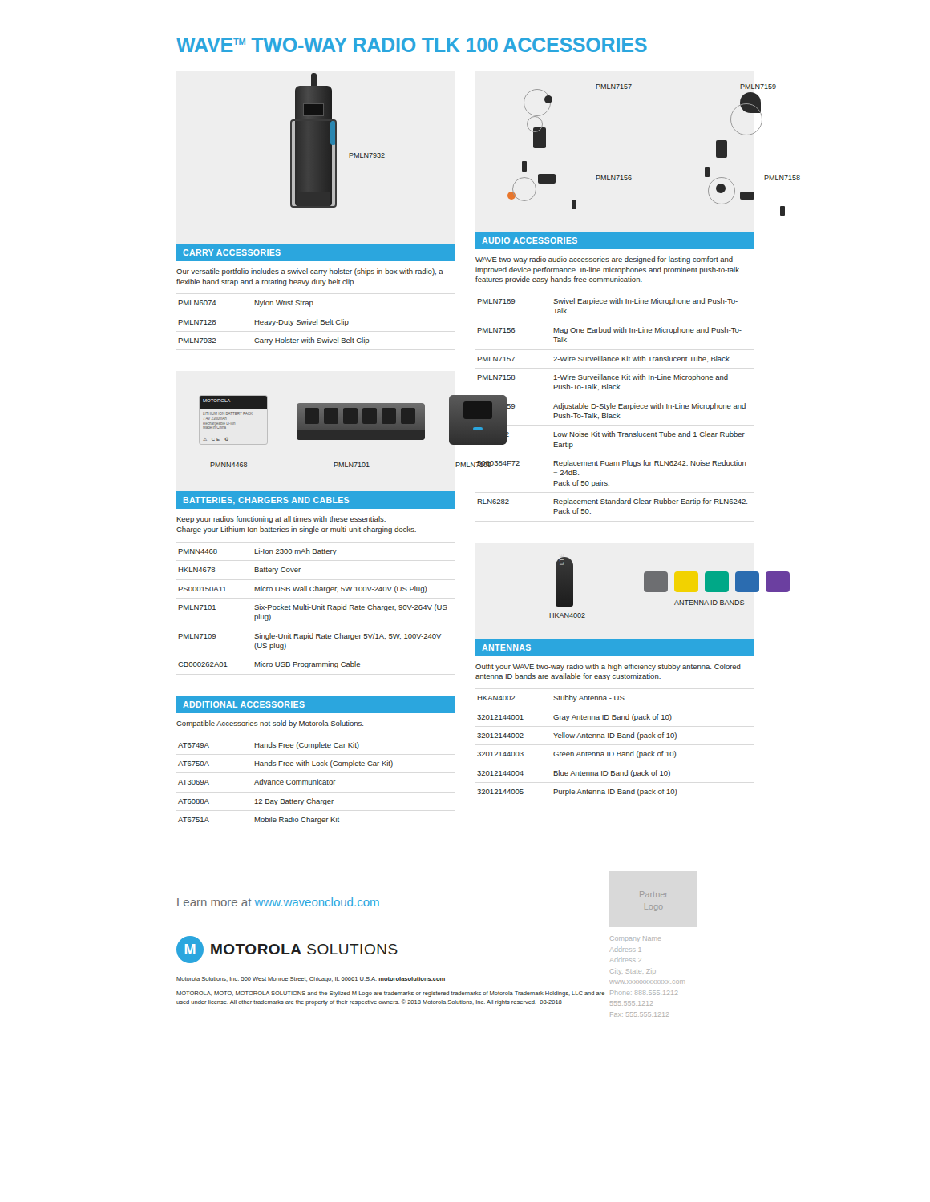WAVETM TWO-WAY RADIO TLK 100 ACCESSORIES
PMLN7932
CARRY ACCESSORIES
Our versatile portfolio includes a swivel carry holster (ships in-box with radio), a flexible hand strap and a rotating heavy duty belt clip.
| PMLN6074 | Nylon Wrist Strap |
| PMLN7128 | Heavy-Duty Swivel Belt Clip |
| PMLN7932 | Carry Holster with Swivel Belt Clip |
MOTOROLA
LITHIUM ION BATTERY PACK
7.4V 2300mAh
Rechargeable Li-Ion
Made in China
⚠ CE ♻
PMNN4468
PMLN7101
PMLN7109
BATTERIES, CHARGERS AND CABLES
Keep your radios functioning at all times with these essentials.
Charge your Lithium Ion batteries in single or multi-unit charging docks.
| PMNN4468 | Li-Ion 2300 mAh Battery |
| HKLN4678 | Battery Cover |
| PS000150A11 | Micro USB Wall Charger, 5W 100V-240V (US Plug) |
| PMLN7101 | Six-Pocket Multi-Unit Rapid Rate Charger, 90V-264V (US plug) |
| PMLN7109 | Single-Unit Rapid Rate Charger 5V/1A, 5W, 100V-240V (US plug) |
| CB000262A01 | Micro USB Programming Cable |
ADDITIONAL ACCESSORIES
Compatible Accessories not sold by Motorola Solutions.
| AT6749A | Hands Free (Complete Car Kit) |
| AT6750A | Hands Free with Lock (Complete Car Kit) |
| AT3069A | Advance Communicator |
| AT6088A | 12 Bay Battery Charger |
| AT6751A | Mobile Radio Charger Kit |
PMLN7157
PMLN7159
PMLN7156
PMLN7158
AUDIO ACCESSORIES
WAVE two-way radio audio accessories are designed for lasting comfort and improved device performance. In-line microphones and prominent push-to-talk features provide easy hands-free communication.
| PMLN7189 | Swivel Earpiece with In-Line Microphone and Push-To-Talk |
| PMLN7156 | Mag One Earbud with In-Line Microphone and Push-To-Talk |
| PMLN7157 | 2-Wire Surveillance Kit with Translucent Tube, Black |
| PMLN7158 | 1-Wire Surveillance Kit with In-Line Microphone and Push-To-Talk, Black |
| PMLN7159 | Adjustable D-Style Earpiece with In-Line Microphone and Push-To-Talk, Black |
| RLN6242 | Low Noise Kit with Translucent Tube and 1 Clear Rubber Eartip |
| 5080384F72 | Replacement Foam Plugs for RLN6242. Noise Reduction = 24dB. Pack of 50 pairs. |
| RLN6282 | Replacement Standard Clear Rubber Eartip for RLN6242. Pack of 50. |
LTE
HKAN4002
ANTENNA ID BANDS
ANTENNAS
Outfit your WAVE two-way radio with a high efficiency stubby antenna. Colored antenna ID bands are available for easy customization.
| HKAN4002 | Stubby Antenna - US |
| 32012144001 | Gray Antenna ID Band (pack of 10) |
| 32012144002 | Yellow Antenna ID Band (pack of 10) |
| 32012144003 | Green Antenna ID Band (pack of 10) |
| 32012144004 | Blue Antenna ID Band (pack of 10) |
| 32012144005 | Purple Antenna ID Band (pack of 10) |
Learn more at www.waveoncloud.com
MOTOROLA SOLUTIONS
Motorola Solutions, Inc. 500 West Monroe Street, Chicago, IL 60661 U.S.A. motorolasolutions.com
MOTOROLA, MOTO, MOTOROLA SOLUTIONS and the Stylized M Logo are trademarks or registered trademarks of Motorola Trademark Holdings, LLC and are used under license. All other trademarks are the property of their respective owners. © 2018 Motorola Solutions, Inc. All rights reserved. 08-2018
Partner
Logo
Company Name
Address 1
Address 2
City, State, Zip
www.xxxxxxxxxxxx.com
Phone: 888.555.1212
555.555.1212
Fax: 555.555.1212